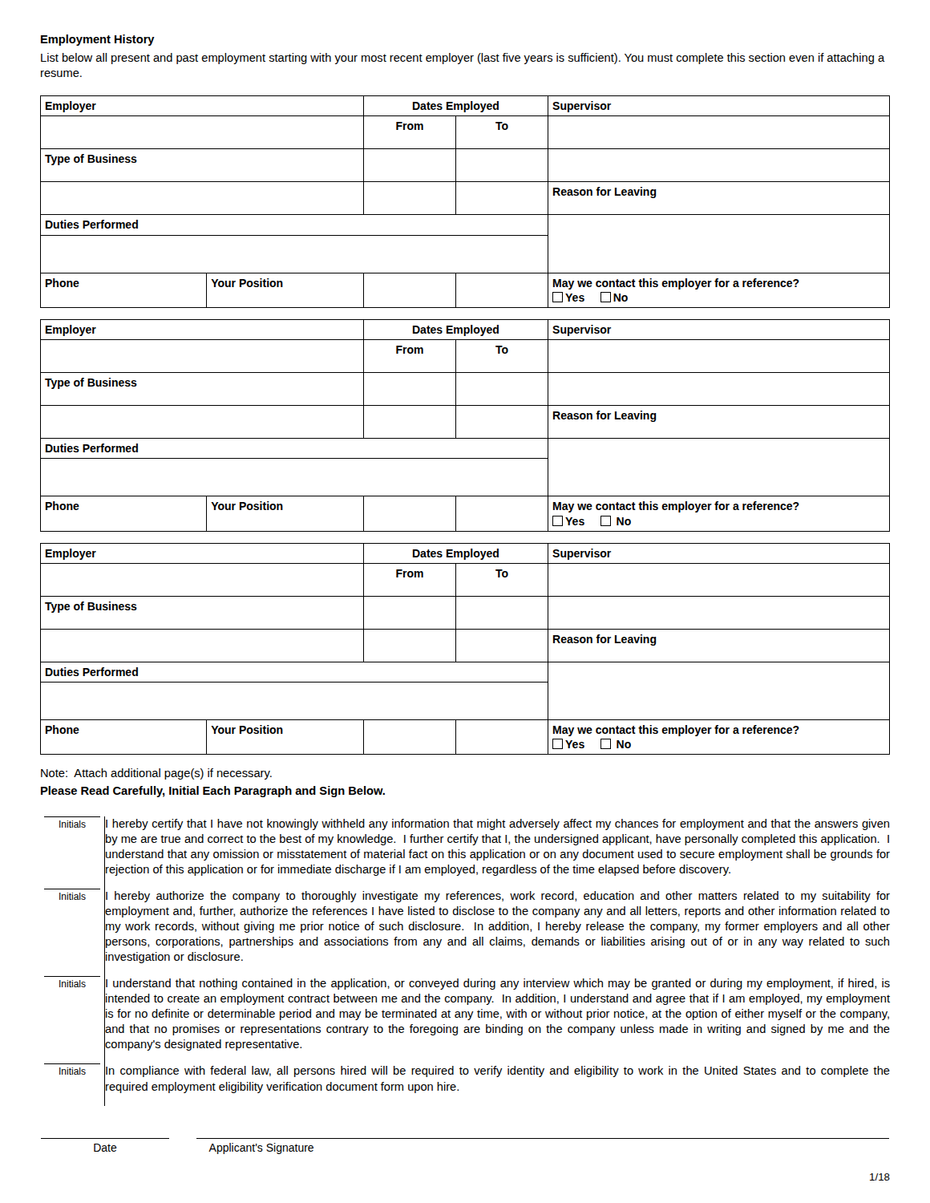Employment History
List below all present and past employment starting with your most recent employer (last five years is sufficient). You must complete this section even if attaching a resume.
| Employer | Dates Employed | Supervisor |
| | From | To | |
| Type of Business | | | |
| | | | Reason for Leaving |
| Duties Performed | |
| Phone | Your Position | | | May we contact this employer for a reference? Yes No |
| Employer | Dates Employed | Supervisor |
| | From | To | |
| Type of Business | | | |
| | | | Reason for Leaving |
| Duties Performed | |
| Phone | Your Position | | | May we contact this employer for a reference? Yes No |
| Employer | Dates Employed | Supervisor |
| | From | To | |
| Type of Business | | | |
| | | | Reason for Leaving |
| Duties Performed | |
| Phone | Your Position | | | May we contact this employer for a reference? Yes No |
Note: Attach additional page(s) if necessary.
Please Read Carefully, Initial Each Paragraph and Sign Below.
| Initials | I hereby certify that I have not knowingly withheld any information that might adversely affect my chances for employment and that the answers given by me are true and correct to the best of my knowledge. I further certify that I, the undersigned applicant, have personally completed this application. I understand that any omission or misstatement of material fact on this application or on any document used to secure employment shall be grounds for rejection of this application or for immediate discharge if I am employed, regardless of the time elapsed before discovery. |
| Initials | I hereby authorize the company to thoroughly investigate my references, work record, education and other matters related to my suitability for employment and, further, authorize the references I have listed to disclose to the company any and all letters, reports and other information related to my work records, without giving me prior notice of such disclosure. In addition, I hereby release the company, my former employers and all other persons, corporations, partnerships and associations from any and all claims, demands or liabilities arising out of or in any way related to such investigation or disclosure. |
| Initials | I understand that nothing contained in the application, or conveyed during any interview which may be granted or during my employment, if hired, is intended to create an employment contract between me and the company. In addition, I understand and agree that if I am employed, my employment is for no definite or determinable period and may be terminated at any time, with or without prior notice, at the option of either myself or the company, and that no promises or representations contrary to the foregoing are binding on the company unless made in writing and signed by me and the company's designated representative. |
| Initials | In compliance with federal law, all persons hired will be required to verify identity and eligibility to work in the United States and to complete the required employment eligibility verification document form upon hire. |
| Date | | Applicant's Signature |
1/18